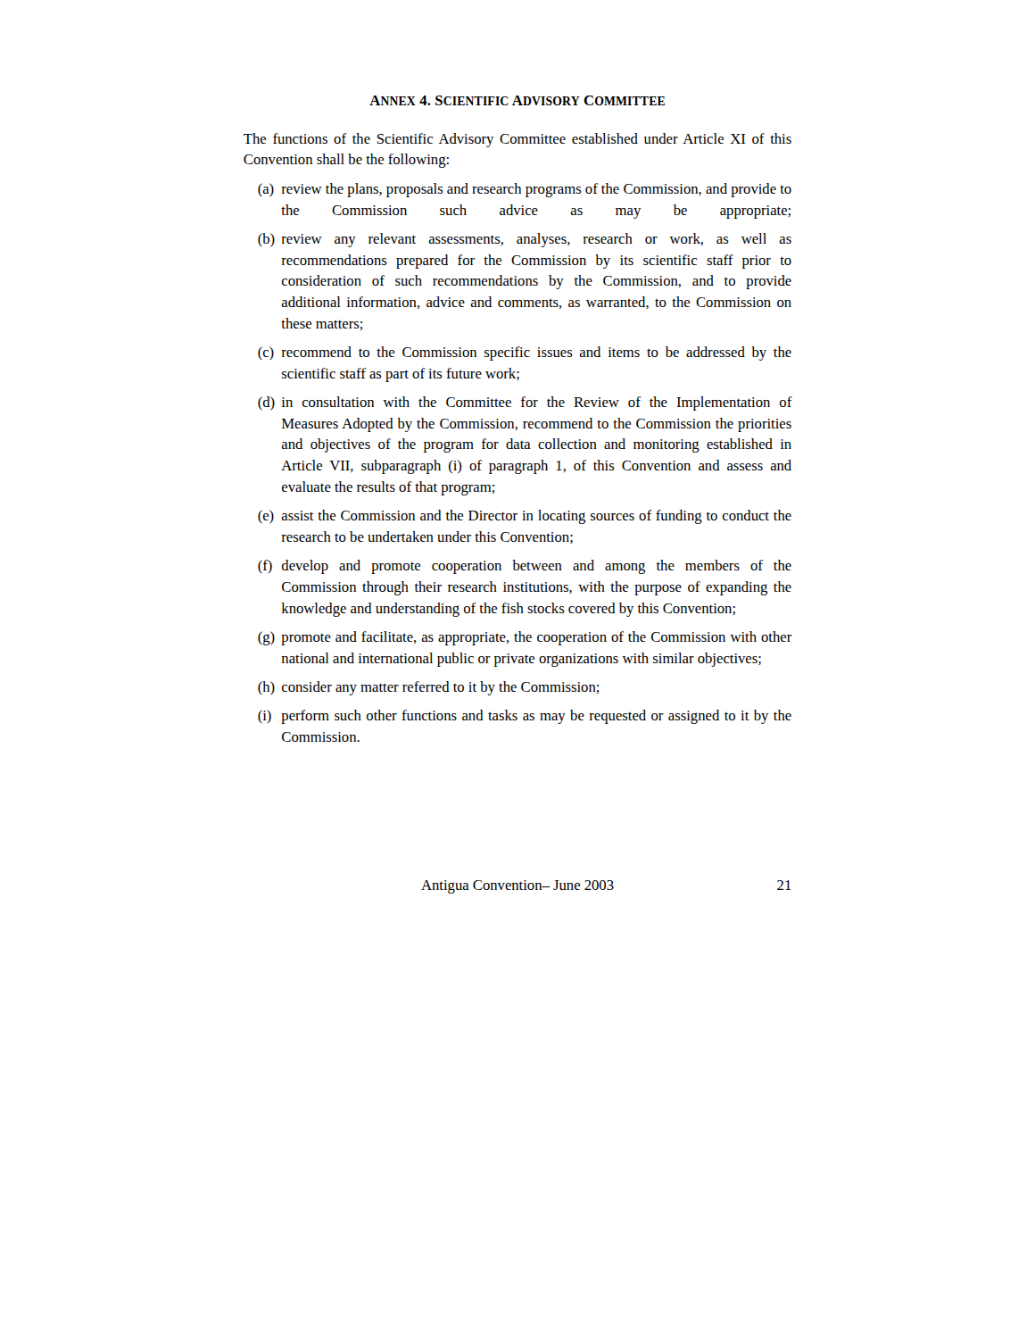ANNEX 4. SCIENTIFIC ADVISORY COMMITTEE
The functions of the Scientific Advisory Committee established under Article XI of this Convention shall be the following:
(a) review the plans, proposals and research programs of the Commission, and provide to the Commission such advice as may be appropriate;
(b) review any relevant assessments, analyses, research or work, as well as recommendations prepared for the Commission by its scientific staff prior to consideration of such recommendations by the Commission, and to provide additional information, advice and comments, as warranted, to the Commission on these matters;
(c) recommend to the Commission specific issues and items to be addressed by the scientific staff as part of its future work;
(d) in consultation with the Committee for the Review of the Implementation of Measures Adopted by the Commission, recommend to the Commission the priorities and objectives of the program for data collection and monitoring established in Article VII, subparagraph (i) of paragraph 1, of this Convention and assess and evaluate the results of that program;
(e) assist the Commission and the Director in locating sources of funding to conduct the research to be undertaken under this Convention;
(f) develop and promote cooperation between and among the members of the Commission through their research institutions, with the purpose of expanding the knowledge and understanding of the fish stocks covered by this Convention;
(g) promote and facilitate, as appropriate, the cooperation of the Commission with other national and international public or private organizations with similar objectives;
(h) consider any matter referred to it by the Commission;
(i) perform such other functions and tasks as may be requested or assigned to it by the Commission.
Antigua Convention– June 2003
21